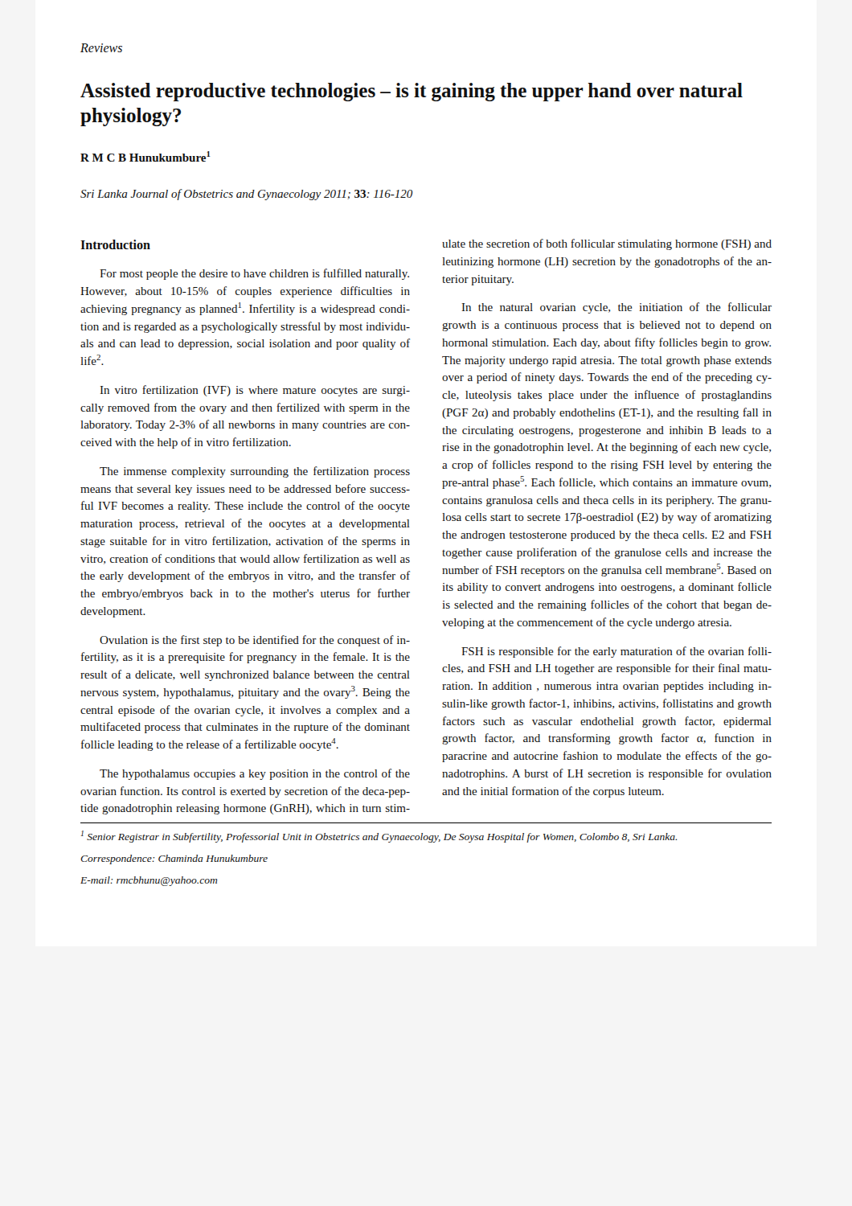Reviews
Assisted reproductive technologies – is it gaining the upper hand over natural physiology?
R M C B Hunukumbure1
Sri Lanka Journal of Obstetrics and Gynaecology 2011; 33: 116-120
Introduction
For most people the desire to have children is fulfilled naturally. However, about 10-15% of couples experience difficulties in achieving pregnancy as planned1. Infertility is a widespread condition and is regarded as a psychologically stressful by most individuals and can lead to depression, social isolation and poor quality of life2.
In vitro fertilization (IVF) is where mature oocytes are surgically removed from the ovary and then fertilized with sperm in the laboratory. Today 2-3% of all newborns in many countries are conceived with the help of in vitro fertilization.
The immense complexity surrounding the fertilization process means that several key issues need to be addressed before successful IVF becomes a reality. These include the control of the oocyte maturation process, retrieval of the oocytes at a developmental stage suitable for in vitro fertilization, activation of the sperms in vitro, creation of conditions that would allow fertilization as well as the early development of the embryos in vitro, and the transfer of the embryo/embryos back in to the mother's uterus for further development.
Ovulation is the first step to be identified for the conquest of infertility, as it is a prerequisite for pregnancy in the female. It is the result of a delicate, well synchronized balance between the central nervous system, hypothalamus, pituitary and the ovary3. Being the central episode of the ovarian cycle, it involves a complex and a multifaceted process that culminates in the rupture of the dominant follicle leading to the release of a fertilizable oocyte4.
The hypothalamus occupies a key position in the control of the ovarian function. Its control is exerted by secretion of the deca-peptide gonadotrophin releasing hormone (GnRH), which in turn stimulate the secretion of both follicular stimulating hormone (FSH) and leutinizing hormone (LH) secretion by the gonadotrophs of the anterior pituitary.
In the natural ovarian cycle, the initiation of the follicular growth is a continuous process that is believed not to depend on hormonal stimulation. Each day, about fifty follicles begin to grow. The majority undergo rapid atresia. The total growth phase extends over a period of ninety days. Towards the end of the preceding cycle, luteolysis takes place under the influence of prostaglandins (PGF 2α) and probably endothelins (ET-1), and the resulting fall in the circulating oestrogens, progesterone and inhibin B leads to a rise in the gonadotrophin level. At the beginning of each new cycle, a crop of follicles respond to the rising FSH level by entering the pre-antral phase5. Each follicle, which contains an immature ovum, contains granulosa cells and theca cells in its periphery. The granulosa cells start to secrete 17β-oestradiol (E2) by way of aromatizing the androgen testosterone produced by the theca cells. E2 and FSH together cause proliferation of the granulose cells and increase the number of FSH receptors on the granulsa cell membrane5. Based on its ability to convert androgens into oestrogens, a dominant follicle is selected and the remaining follicles of the cohort that began developing at the commencement of the cycle undergo atresia.
FSH is responsible for the early maturation of the ovarian follicles, and FSH and LH together are responsible for their final maturation. In addition , numerous intra ovarian peptides including insulin-like growth factor-1, inhibins, activins, follistatins and growth factors such as vascular endothelial growth factor, epidermal growth factor, and transforming growth factor α, function in paracrine and autocrine fashion to modulate the effects of the gonadotrophins. A burst of LH secretion is responsible for ovulation and the initial formation of the corpus luteum.
1 Senior Registrar in Subfertility, Professorial Unit in Obstetrics and Gynaecology, De Soysa Hospital for Women, Colombo 8, Sri Lanka.
Correspondence: Chaminda Hunukumbure
E-mail: rmcbhunu@yahoo.com